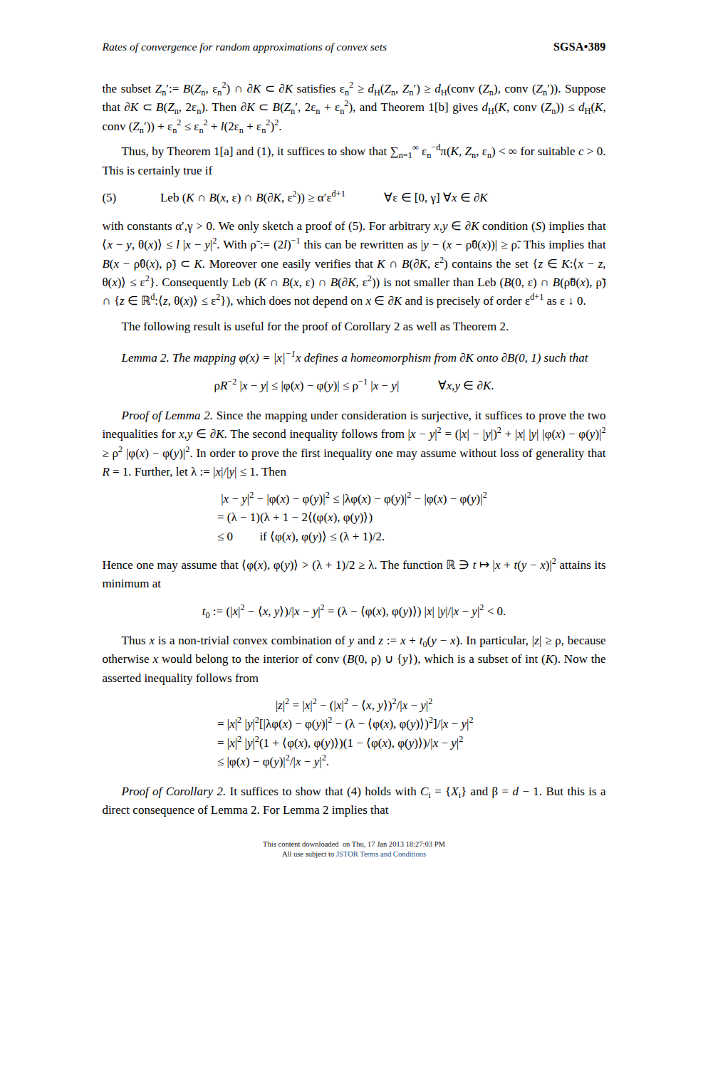Rates of convergence for random approximations of convex sets SGSA•389
the subset Zn′:= B(Zn, εn2) ∩ ∂K ⊂ ∂K satisfies εn2 ≥ dH(Zn, Zn′) ≥ dH(conv (Zn), conv (Zn′)). Suppose that ∂K ⊂ B(Zn, 2εn). Then ∂K ⊂ B(Zn′, 2εn + εn2), and Theorem 1[b] gives dH(K, conv (Zn)) ≤ dH(K, conv (Zn′)) + εn2 ≤ εn2 + l(2εn + εn2)2.
Thus, by Theorem 1[a] and (1), it suffices to show that ∑n=1∞ εn−dπ(K, Zn, εn) < ∞ for suitable c > 0. This is certainly true if
(5) Leb (K ∩ B(x, ε) ∩ B(∂K, ε2)) ≥ α′εd+1 ∀ε ∈ [0, γ] ∀x ∈ ∂K
with constants α′,γ > 0. We only sketch a proof of (5). For arbitrary x,y ∈ ∂K condition (S) implies that ⟨x − y, θ(x)⟩ ≤ l |x − y|2. With ρ̃ := (2l)−1 this can be rewritten as |y − (x − ρ̃θ(x))| ≥ ρ̃. This implies that B(x − ρ̃θ(x), ρ̃) ⊂ K. Moreover one easily verifies that K ∩ B(∂K, ε2) contains the set {z ∈ K:⟨x − z, θ(x)⟩ ≤ ε2}. Consequently Leb (K ∩ B(x, ε) ∩ B(∂K, ε2)) is not smaller than Leb (B(0, ε) ∩ B(ρ̃θ(x), ρ̃) ∩ {z ∈ ℝd:⟨z, θ(x)⟩ ≤ ε2}), which does not depend on x ∈ ∂K and is precisely of order εd+1 as ε ↓ 0.
The following result is useful for the proof of Corollary 2 as well as Theorem 2.
Lemma 2. The mapping φ(x) = |x|−1x defines a homeomorphism from ∂K onto ∂B(0, 1) such that
ρR−2 |x − y| ≤ |φ(x) − φ(y)| ≤ ρ−1 |x − y| ∀x,y ∈ ∂K.
Proof of Lemma 2. Since the mapping under consideration is surjective, it suffices to prove the two inequalities for x,y ∈ ∂K. The second inequality follows from |x − y|2 = (|x| − |y|)2 + |x| |y| |φ(x) − φ(y)|2 ≥ ρ2 |φ(x) − φ(y)|2. In order to prove the first inequality one may assume without loss of generality that R = 1. Further, let λ := |x|/|y| ≤ 1. Then
|x − y|2 − |φ(x) − φ(y)|2 ≤ |λφ(x) − φ(y)|2 − |φ(x) − φ(y)|2 = (λ − 1)(λ + 1 − 2⟨(φ(x), φ(y)⟩) ≤ 0 if ⟨φ(x), φ(y)⟩ ≤ (λ + 1)/2.
Hence one may assume that ⟨φ(x), φ(y)⟩ > (λ + 1)/2 ≥ λ. The function ℝ ∋ t ↦ |x + t(y − x)|2 attains its minimum at
t0 := (|x|2 − ⟨x, y⟩)/|x − y|2 = (λ − ⟨φ(x), φ(y)⟩) |x| |y|/|x − y|2 < 0.
Thus x is a non-trivial convex combination of y and z := x + t0(y − x). In particular, |z| ≥ ρ, because otherwise x would belong to the interior of conv (B(0, ρ) ∪ {y}), which is a subset of int (K). Now the asserted inequality follows from
|z|2 = |x|2 − (|x|2 − ⟨x, y⟩)2/|x − y|2 = |x|2 |y|2[|λφ(x) − φ(y)|2 − (λ − ⟨φ(x), φ(y)⟩)2]/|x − y|2 = |x|2 |y|2(1 + ⟨φ(x), φ(y)⟩)(1 − ⟨φ(x), φ(y)⟩)/|x − y|2 ≤ |φ(x) − φ(y)|2/|x − y|2.
Proof of Corollary 2. It suffices to show that (4) holds with Ci = {Xi} and β = d − 1. But this is a direct consequence of Lemma 2. For Lemma 2 implies that
This content downloaded on Thu, 17 Jan 2013 18:27:03 PM
All use subject to JSTOR Terms and Conditions